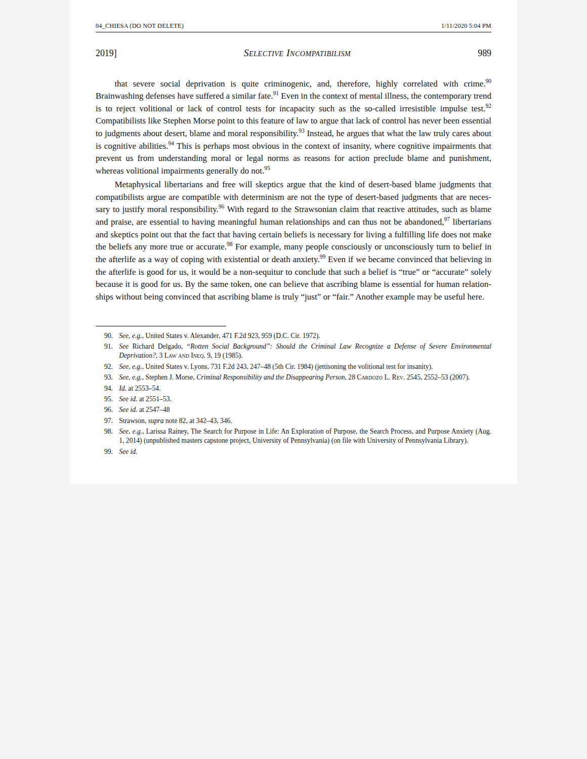04_CHIESA (DO NOT DELETE) 1/11/2020 5:04 PM
2019] Selective Incompatibilism 989
that severe social deprivation is quite criminogenic, and, therefore, highly correlated with crime.90 Brainwashing defenses have suffered a similar fate.91 Even in the context of mental illness, the contemporary trend is to reject volitional or lack of control tests for incapacity such as the so-called irresistible impulse test.92 Compatibilists like Stephen Morse point to this feature of law to argue that lack of control has never been essential to judgments about desert, blame and moral responsibility.93 Instead, he argues that what the law truly cares about is cognitive abilities.94 This is perhaps most obvious in the context of insanity, where cognitive impairments that prevent us from understanding moral or legal norms as reasons for action preclude blame and punishment, whereas volitional impairments generally do not.95
Metaphysical libertarians and free will skeptics argue that the kind of desert-based blame judgments that compatibilists argue are compatible with determinism are not the type of desert-based judgments that are necessary to justify moral responsibility.96 With regard to the Strawsonian claim that reactive attitudes, such as blame and praise, are essential to having meaningful human relationships and can thus not be abandoned,97 libertarians and skeptics point out that the fact that having certain beliefs is necessary for living a fulfilling life does not make the beliefs any more true or accurate.98 For example, many people consciously or unconsciously turn to belief in the afterlife as a way of coping with existential or death anxiety.99 Even if we became convinced that believing in the afterlife is good for us, it would be a non-sequitur to conclude that such a belief is “true” or “accurate” solely because it is good for us. By the same token, one can believe that ascribing blame is essential for human relationships without being convinced that ascribing blame is truly “just” or “fair.” Another example may be useful here.
90. See, e.g., United States v. Alexander, 471 F.2d 923, 959 (D.C. Cir. 1972).
91. See Richard Delgado, “Rotten Social Background”: Should the Criminal Law Recognize a Defense of Severe Environmental Deprivation?, 3 Law and Ineq. 9, 19 (1985).
92. See, e.g., United States v. Lyons, 731 F.2d 243, 247–48 (5th Cir. 1984) (jettisoning the volitional test for insanity).
93. See, e.g., Stephen J. Morse, Criminal Responsibility and the Disappearing Person, 28 Cardozo L. Rev. 2545, 2552–53 (2007).
94. Id. at 2553–54.
95. See id. at 2551–53.
96. See id. at 2547–48
97. Strawson, supra note 82, at 342–43, 346.
98. See, e.g., Larissa Rainey, The Search for Purpose in Life: An Exploration of Purpose, the Search Process, and Purpose Anxiety (Aug. 1, 2014) (unpublished masters capstone project, University of Pennsylvania) (on file with University of Pennsylvania Library).
99. See id.